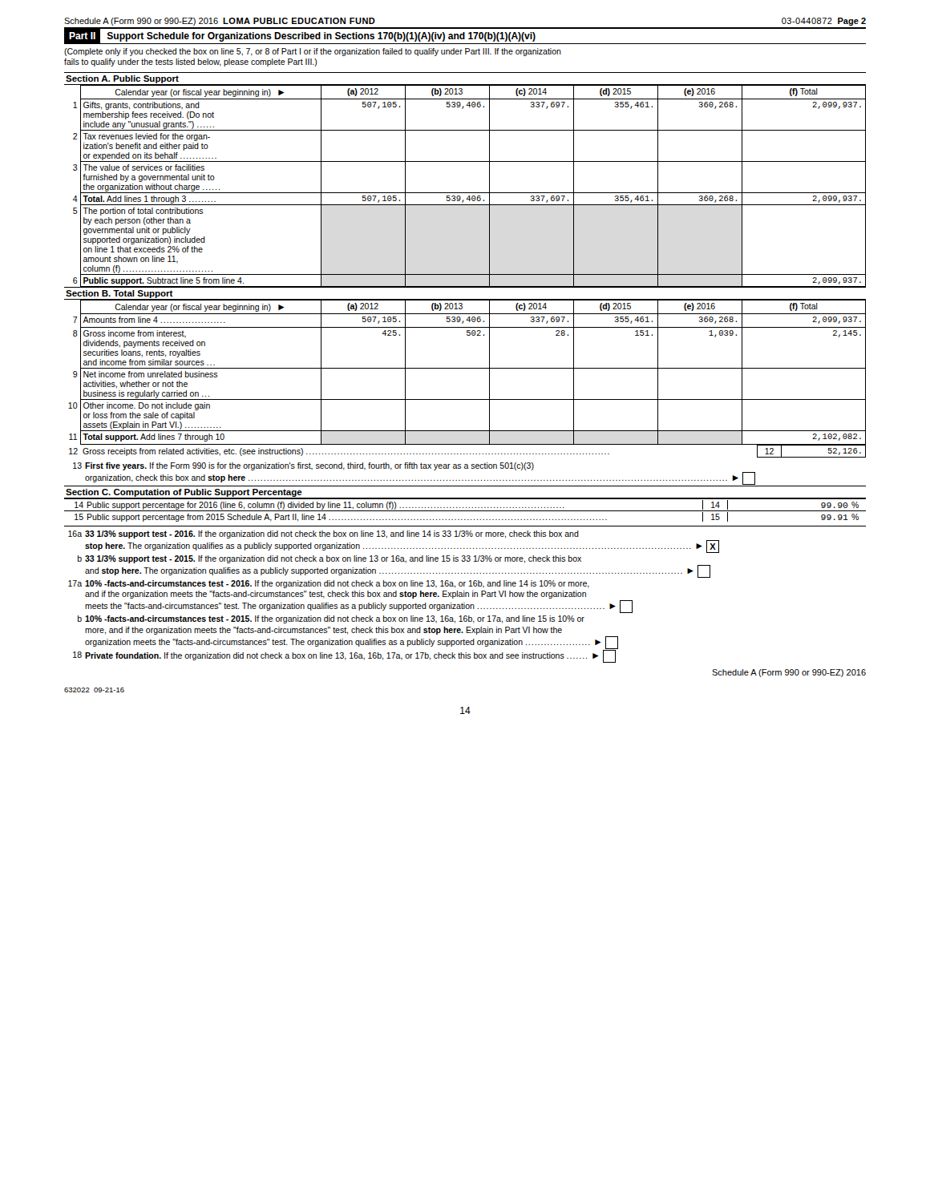Schedule A (Form 990 or 990-EZ) 2016 LOMA PUBLIC EDUCATION FUND
03-0440872 Page 2
Part II
Support Schedule for Organizations Described in Sections 170(b)(1)(A)(iv) and 170(b)(1)(A)(vi)
(Complete only if you checked the box on line 5, 7, or 8 of Part I or if the organization failed to qualify under Part III. If the organization
fails to qualify under the tests listed below, please complete Part III.)
Section A. Public Support
| | Calendar year (or fiscal year beginning in) ► | (a) 2012 | (b) 2013 | (c) 2014 | (d) 2015 | (e) 2016 | (f) Total |
| 1 | Gifts, grants, contributions, and membership fees received. (Do not include any "unusual grants.") ...... | 507,105. | 539,406. | 337,697. | 355,461. | 360,268. | 2,099,937. |
| 2 | Tax revenues levied for the organ- ization's benefit and either paid to or expended on its behalf ............ | | | | | | |
| 3 | The value of services or facilities furnished by a governmental unit to the organization without charge ...... | | | | | | |
| 4 | Total. Add lines 1 through 3 ......... | 507,105. | 539,406. | 337,697. | 355,461. | 360,268. | 2,099,937. |
| 5 | The portion of total contributions by each person (other than a governmental unit or publicly supported organization) included on line 1 that exceeds 2% of the amount shown on line 11, column (f) ............................. | | | | | | |
| 6 | Public support. Subtract line 5 from line 4. | | | | | | 2,099,937. |
Section B. Total Support
| | Calendar year (or fiscal year beginning in) ► | (a) 2012 | (b) 2013 | (c) 2014 | (d) 2015 | (e) 2016 | (f) Total |
| 7 | Amounts from line 4 ..................... | 507,105. | 539,406. | 337,697. | 355,461. | 360,268. | 2,099,937. |
| 8 | Gross income from interest, dividends, payments received on securities loans, rents, royalties and income from similar sources ... | 425. | 502. | 28. | 151. | 1,039. | 2,145. |
| 9 | Net income from unrelated business activities, whether or not the business is regularly carried on ... | | | | | | |
| 10 | Other income. Do not include gain or loss from the sale of capital assets (Explain in Part VI.) ............ | | | | | | |
| 11 | Total support. Add lines 7 through 10 | | | | | | 2,102,082. |
| 12 | Gross receipts from related activities, etc. (see instructions) ................................................................................................. | 12 | 52,126. |
13
First five years. If the Form 990 is for the organization's first, second, third, fourth, or fifth tax year as a section 501(c)(3)
organization, check this box and stop here ......................................................................................................................................................... ►
Section C. Computation of Public Support Percentage
14 Public support percentage for 2016 (line 6, column (f) divided by line 11, column (f)) .....................................................
14
99.90
%
15 Public support percentage from 2015 Schedule A, Part II, line 14 .........................................................................................
15
99.91
%
16a
33 1/3% support test - 2016. If the organization did not check the box on line 13, and line 14 is 33 1/3% or more, check this box and
stop here. The organization qualifies as a publicly supported organization ......................................................................................................... ► X
b
33 1/3% support test - 2015. If the organization did not check a box on line 13 or 16a, and line 15 is 33 1/3% or more, check this box
and stop here. The organization qualifies as a publicly supported organization ................................................................................................. ►
17a
10% -facts-and-circumstances test - 2016. If the organization did not check a box on line 13, 16a, or 16b, and line 14 is 10% or more,
and if the organization meets the "facts-and-circumstances" test, check this box and stop here. Explain in Part VI how the organization
meets the "facts-and-circumstances" test. The organization qualifies as a publicly supported organization ......................................... ►
b
10% -facts-and-circumstances test - 2015. If the organization did not check a box on line 13, 16a, 16b, or 17a, and line 15 is 10% or
more, and if the organization meets the "facts-and-circumstances" test, check this box and stop here. Explain in Part VI how the
organization meets the "facts-and-circumstances" test. The organization qualifies as a publicly supported organization ..................... ►
18
Private foundation. If the organization did not check a box on line 13, 16a, 16b, 17a, or 17b, check this box and see instructions ....... ►
Schedule A (Form 990 or 990-EZ) 2016
632022 09-21-16
14